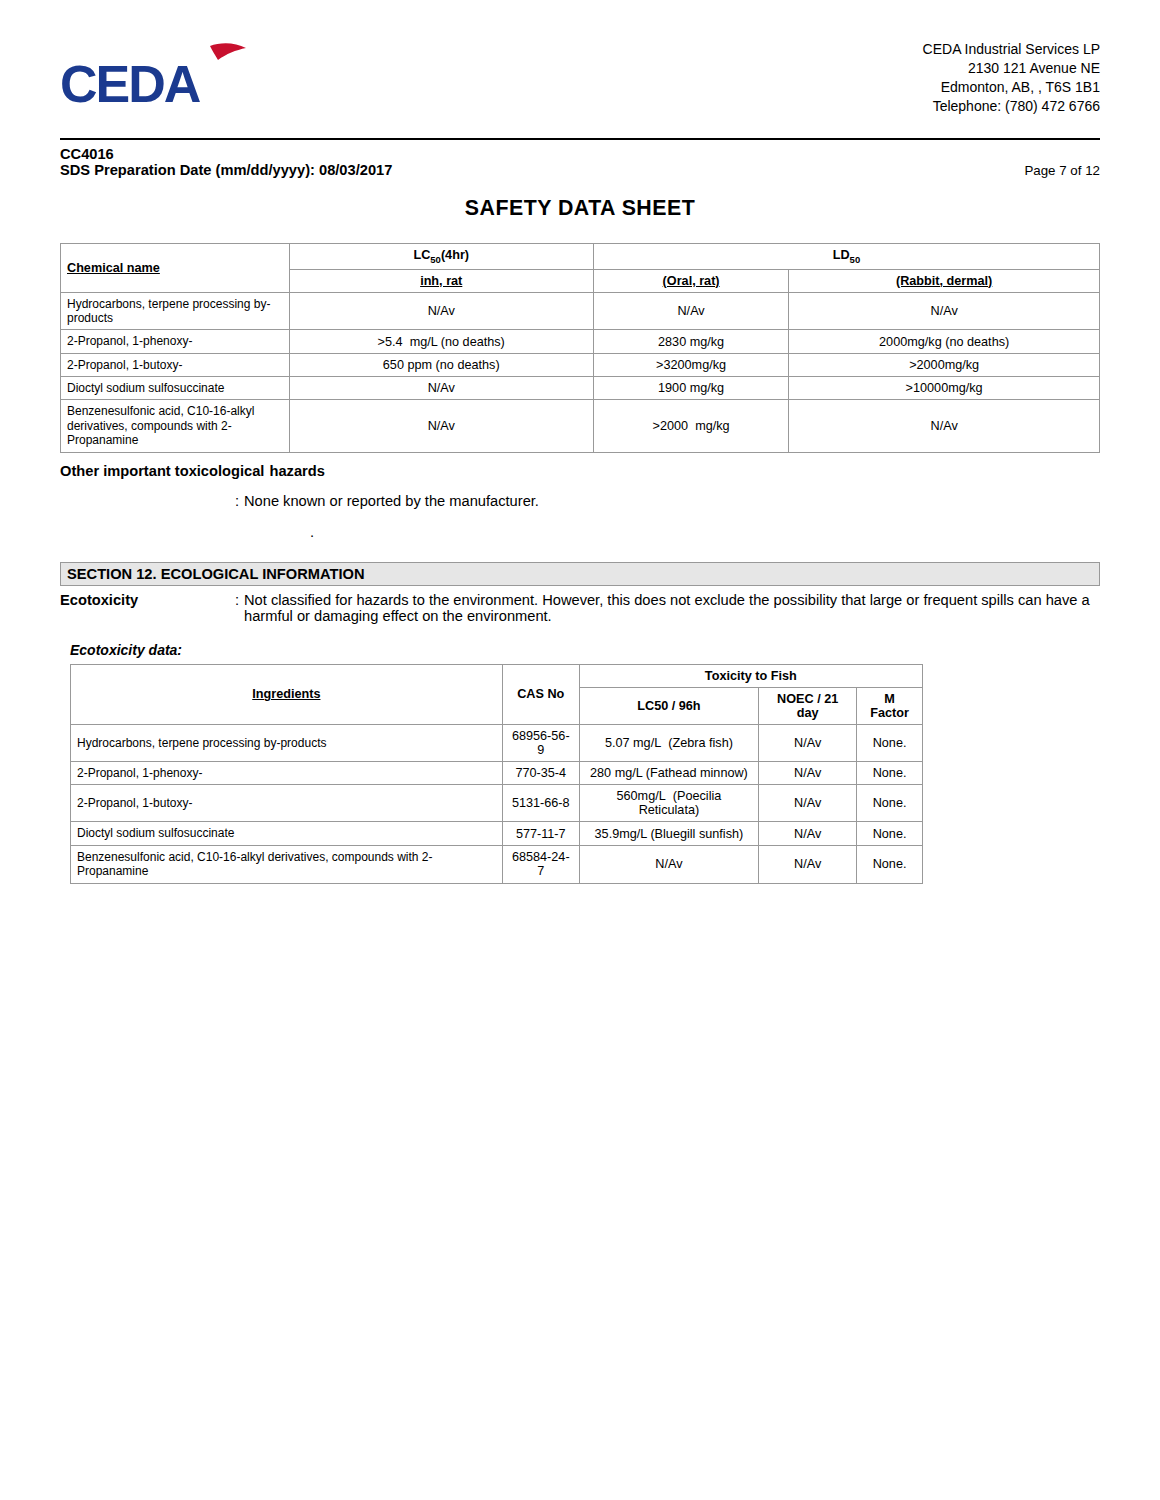CEDA
CEDA Industrial Services LP
2130 121 Avenue NE
Edmonton, AB, , T6S 1B1
Telephone: (780) 472 6766
CC4016
SDS Preparation Date (mm/dd/yyyy): 08/03/2017 Page 7 of 12
SAFETY DATA SHEET
| Chemical name | LC 50 (4hr) | LD 50 |
| --- | --- | --- |
| inh, rat | (Oral, rat) | (Rabbit, dermal) |
| Hydrocarbons, terpene processing by-products | N/Av | N/Av | N/Av |
| 2-Propanol, 1-phenoxy- | >5.4 mg/L (no deaths) | 2830 mg/kg | 2000mg/kg (no deaths) |
| 2-Propanol, 1-butoxy- | 650 ppm (no deaths) | >3200mg/kg | >2000mg/kg |
| Dioctyl sodium sulfosuccinate | N/Av | 1900 mg/kg | >10000mg/kg |
| Benzenesulfonic acid, C10-16-alkyl derivatives, compounds with 2-Propanamine | N/Av | >2000 mg/kg | N/Av |
Other important toxicological hazards
:
None known or reported by the manufacturer.
.
SECTION 12. ECOLOGICAL INFORMATION
Ecotoxicity
:
Not classified for hazards to the environment. However, this does not exclude the possibility that large or frequent spills can have a harmful or damaging effect on the environment.
Ecotoxicity data:
| Ingredients | CAS No | Toxicity to Fish |
| --- | --- | --- |
| LC50 / 96h | NOEC / 21 day | M Factor |
| Hydrocarbons, terpene processing by-products | 68956-56-9 | 5.07 mg/L (Zebra fish) | N/Av | None. |
| 2-Propanol, 1-phenoxy- | 770-35-4 | 280 mg/L (Fathead minnow) | N/Av | None. |
| 2-Propanol, 1-butoxy- | 5131-66-8 | 560mg/L (Poecilia Reticulata) | N/Av | None. |
| Dioctyl sodium sulfosuccinate | 577-11-7 | 35.9mg/L (Bluegill sunfish) | N/Av | None. |
| Benzenesulfonic acid, C10-16-alkyl derivatives, compounds with 2-Propanamine | 68584-24-7 | N/Av | N/Av | None. |